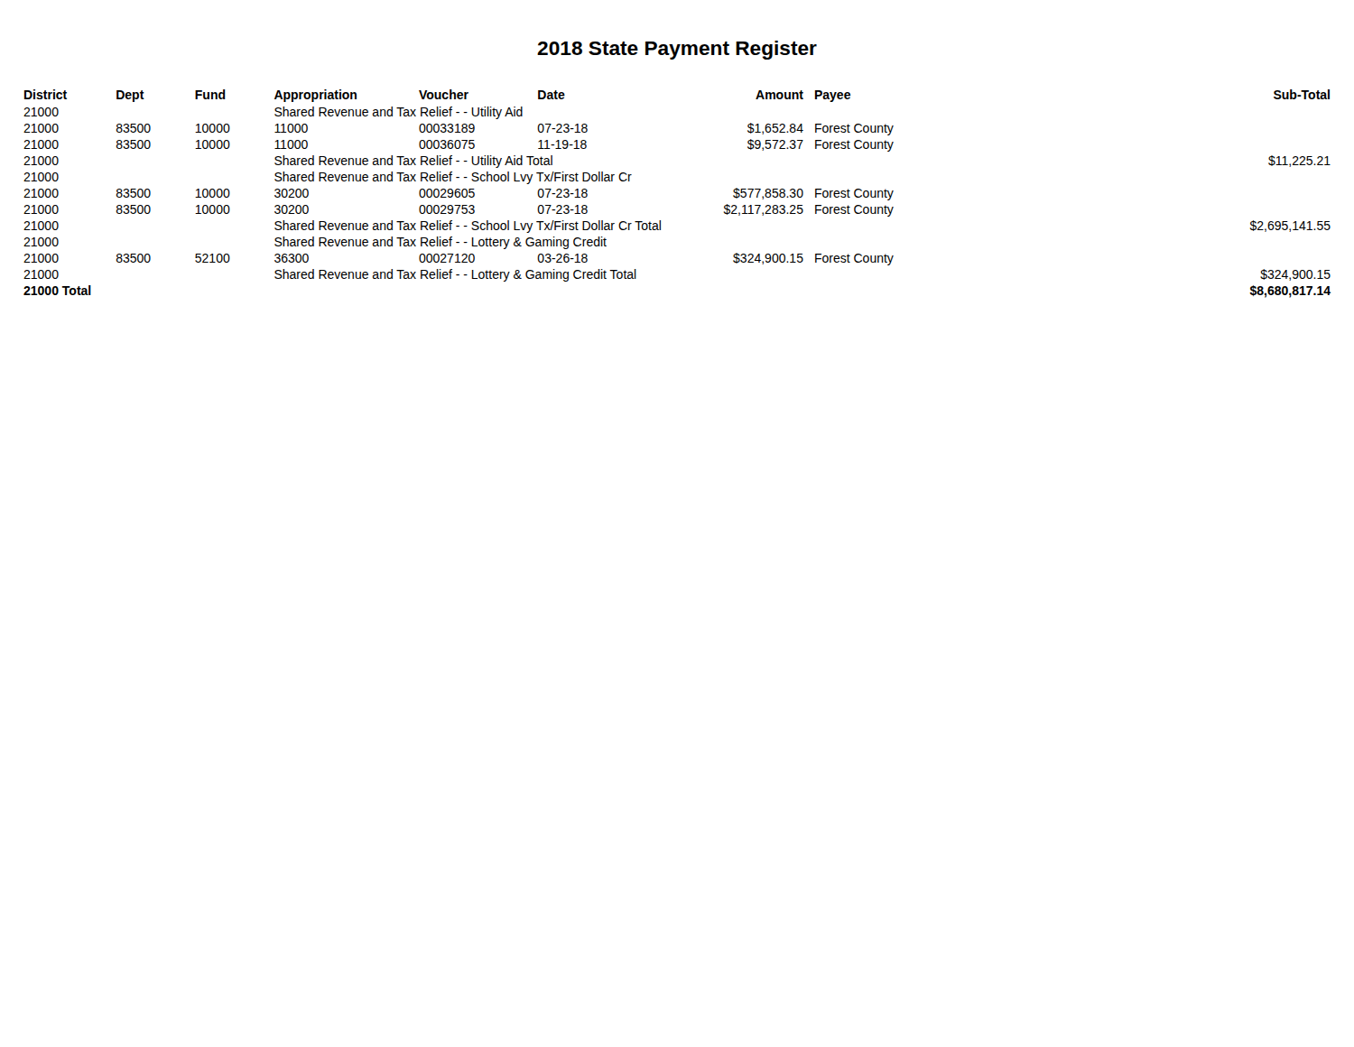2018 State Payment Register
| District | Dept | Fund | Appropriation | Voucher | Date | Amount | Payee | Sub-Total |
| --- | --- | --- | --- | --- | --- | --- | --- | --- |
| 21000 | | | Shared Revenue and Tax Relief - - Utility Aid | |
| 21000 | 83500 | 10000 | 11000 | 00033189 | 07-23-18 | $1,652.84 | Forest County | |
| 21000 | 83500 | 10000 | 11000 | 00036075 | 11-19-18 | $9,572.37 | Forest County | |
| 21000 | | | Shared Revenue and Tax Relief - - Utility Aid Total | $11,225.21 |
| 21000 | | | Shared Revenue and Tax Relief - - School Lvy Tx/First Dollar Cr | |
| 21000 | 83500 | 10000 | 30200 | 00029605 | 07-23-18 | $577,858.30 | Forest County | |
| 21000 | 83500 | 10000 | 30200 | 00029753 | 07-23-18 | $2,117,283.25 | Forest County | |
| 21000 | | | Shared Revenue and Tax Relief - - School Lvy Tx/First Dollar Cr Total | $2,695,141.55 |
| 21000 | | | Shared Revenue and Tax Relief - - Lottery & Gaming Credit | |
| 21000 | 83500 | 52100 | 36300 | 00027120 | 03-26-18 | $324,900.15 | Forest County | |
| 21000 | | | Shared Revenue and Tax Relief - - Lottery & Gaming Credit Total | $324,900.15 |
| 21000 Total | | | | $8,680,817.14 |